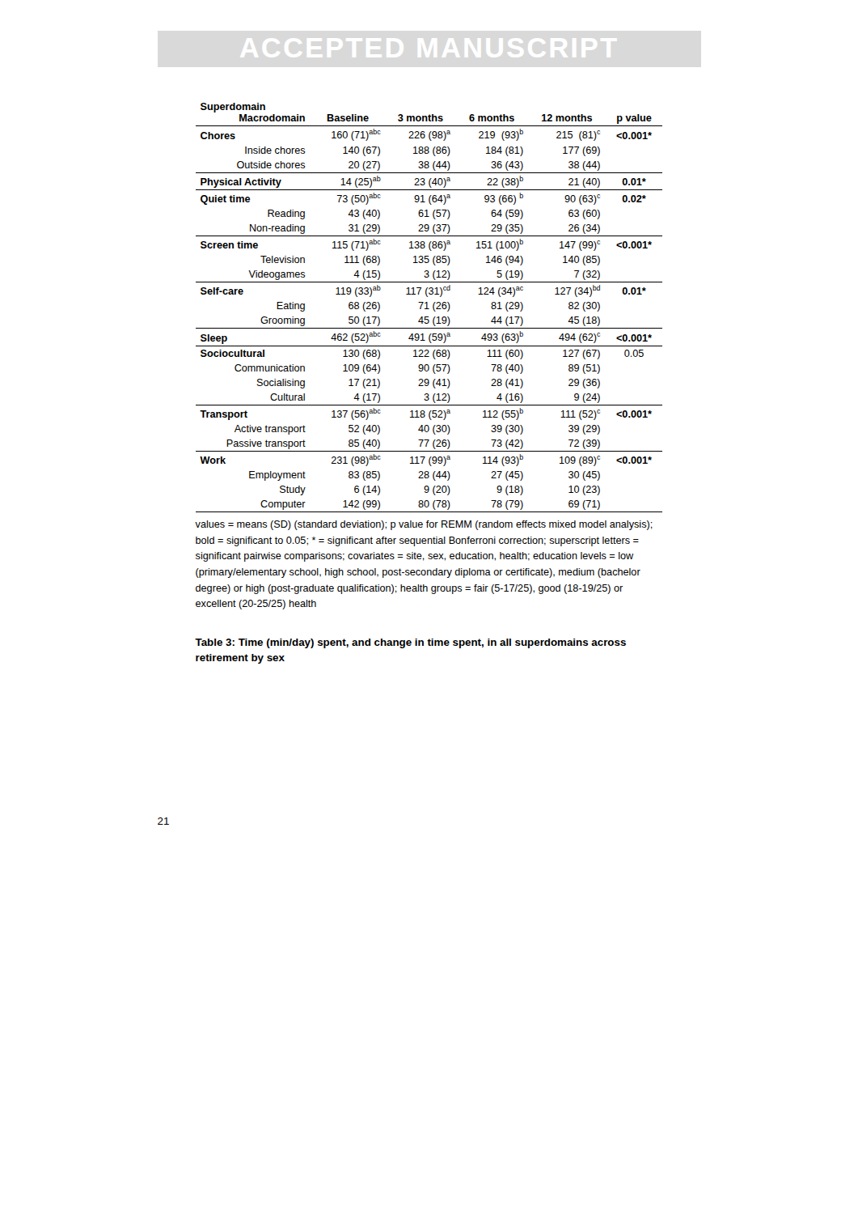ACCEPTED MANUSCRIPT
| Superdomain Macrodomain | Baseline | 3 months | 6 months | 12 months | p value |
| --- | --- | --- | --- | --- | --- |
| Chores | 160 (71) abc | 226 (98) a | 219 (93) b | 215 (81) c | <0.001* |
| Inside chores | 140 (67) | 188 (86) | 184 (81) | 177 (69) | |
| Outside chores | 20 (27) | 38 (44) | 36 (43) | 38 (44) | |
| Physical Activity | 14 (25) ab | 23 (40) a | 22 (38) b | 21 (40) | 0.01* |
| Quiet time | 73 (50) abc | 91 (64) a | 93 (66) b | 90 (63) c | 0.02* |
| Reading | 43 (40) | 61 (57) | 64 (59) | 63 (60) | |
| Non-reading | 31 (29) | 29 (37) | 29 (35) | 26 (34) | |
| Screen time | 115 (71) abc | 138 (86) a | 151 (100) b | 147 (99) c | <0.001* |
| Television | 111 (68) | 135 (85) | 146 (94) | 140 (85) | |
| Videogames | 4 (15) | 3 (12) | 5 (19) | 7 (32) | |
| Self-care | 119 (33) ab | 117 (31) cd | 124 (34) ac | 127 (34) bd | 0.01* |
| Eating | 68 (26) | 71 (26) | 81 (29) | 82 (30) | |
| Grooming | 50 (17) | 45 (19) | 44 (17) | 45 (18) | |
| Sleep | 462 (52) abc | 491 (59) a | 493 (63) b | 494 (62) c | <0.001* |
| Sociocultural | 130 (68) | 122 (68) | 111 (60) | 127 (67) | 0.05 |
| Communication | 109 (64) | 90 (57) | 78 (40) | 89 (51) | |
| Socialising | 17 (21) | 29 (41) | 28 (41) | 29 (36) | |
| Cultural | 4 (17) | 3 (12) | 4 (16) | 9 (24) | |
| Transport | 137 (56) abc | 118 (52) a | 112 (55) b | 111 (52) c | <0.001* |
| Active transport | 52 (40) | 40 (30) | 39 (30) | 39 (29) | |
| Passive transport | 85 (40) | 77 (26) | 73 (42) | 72 (39) | |
| Work | 231 (98) abc | 117 (99) a | 114 (93) b | 109 (89) c | <0.001* |
| Employment | 83 (85) | 28 (44) | 27 (45) | 30 (45) | |
| Study | 6 (14) | 9 (20) | 9 (18) | 10 (23) | |
| Computer | 142 (99) | 80 (78) | 78 (79) | 69 (71) | |
values = means (SD) (standard deviation); p value for REMM (random effects mixed model analysis); bold = significant to 0.05; * = significant after sequential Bonferroni correction; superscript letters = significant pairwise comparisons; covariates = site, sex, education, health; education levels = low (primary/elementary school, high school, post-secondary diploma or certificate), medium (bachelor degree) or high (post-graduate qualification); health groups = fair (5-17/25), good (18-19/25) or excellent (20-25/25) health
Table 3: Time (min/day) spent, and change in time spent, in all superdomains across retirement by sex
21